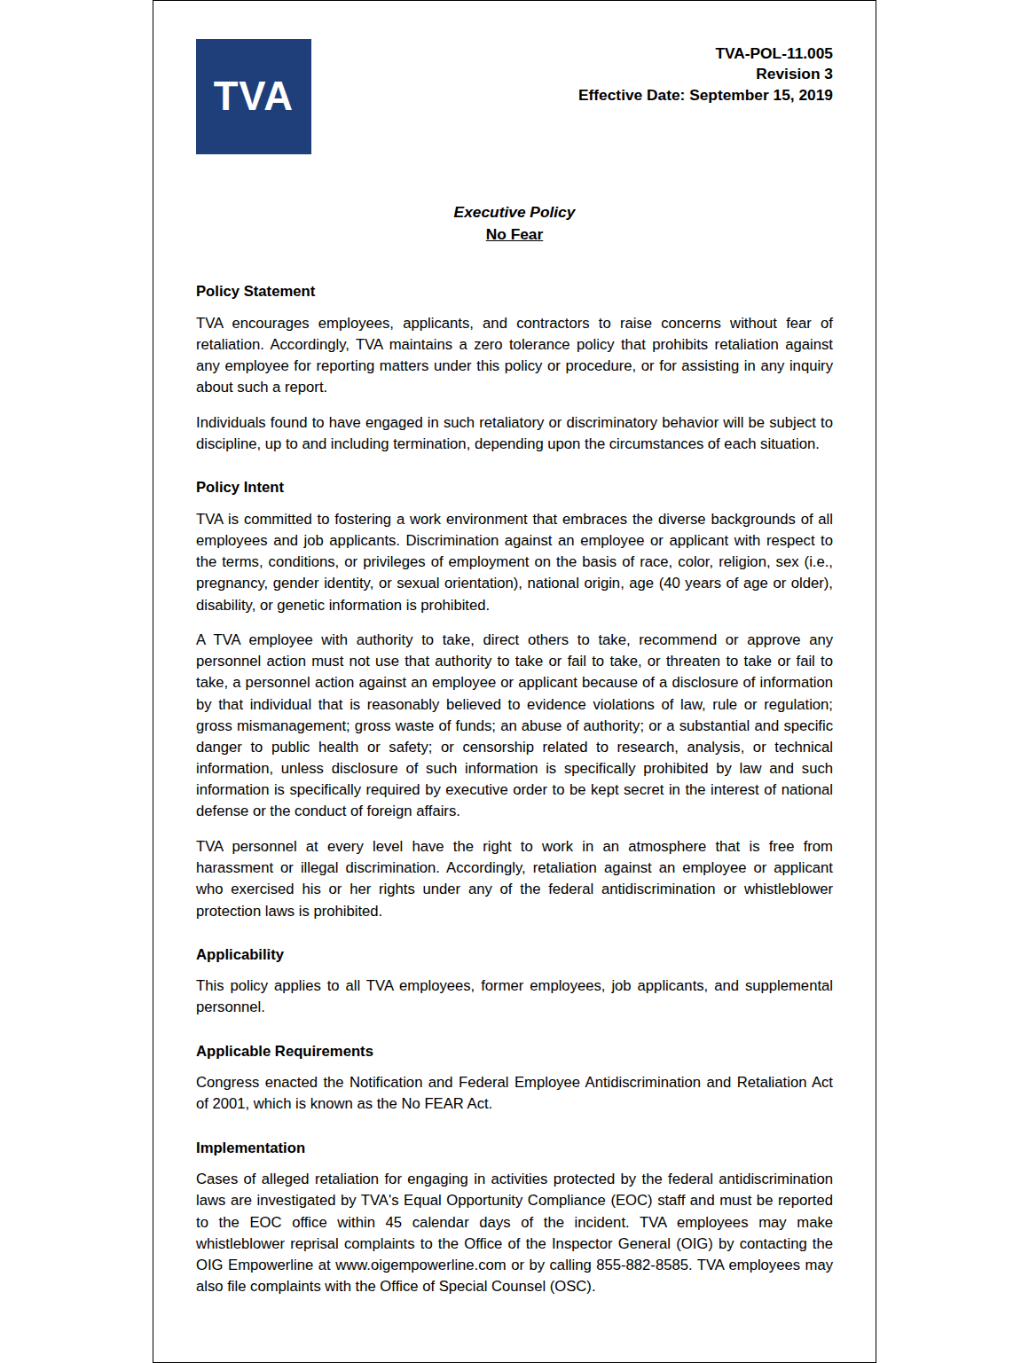TVA
TVA-POL-11.005
Revision 3
Effective Date: September 15, 2019
Executive Policy
No Fear
Policy Statement
TVA encourages employees, applicants, and contractors to raise concerns without fear of retaliation. Accordingly, TVA maintains a zero tolerance policy that prohibits retaliation against any employee for reporting matters under this policy or procedure, or for assisting in any inquiry about such a report.
Individuals found to have engaged in such retaliatory or discriminatory behavior will be subject to discipline, up to and including termination, depending upon the circumstances of each situation.
Policy Intent
TVA is committed to fostering a work environment that embraces the diverse backgrounds of all employees and job applicants. Discrimination against an employee or applicant with respect to the terms, conditions, or privileges of employment on the basis of race, color, religion, sex (i.e., pregnancy, gender identity, or sexual orientation), national origin, age (40 years of age or older), disability, or genetic information is prohibited.
A TVA employee with authority to take, direct others to take, recommend or approve any personnel action must not use that authority to take or fail to take, or threaten to take or fail to take, a personnel action against an employee or applicant because of a disclosure of information by that individual that is reasonably believed to evidence violations of law, rule or regulation; gross mismanagement; gross waste of funds; an abuse of authority; or a substantial and specific danger to public health or safety; or censorship related to research, analysis, or technical information, unless disclosure of such information is specifically prohibited by law and such information is specifically required by executive order to be kept secret in the interest of national defense or the conduct of foreign affairs.
TVA personnel at every level have the right to work in an atmosphere that is free from harassment or illegal discrimination. Accordingly, retaliation against an employee or applicant who exercised his or her rights under any of the federal antidiscrimination or whistleblower protection laws is prohibited.
Applicability
This policy applies to all TVA employees, former employees, job applicants, and supplemental personnel.
Applicable Requirements
Congress enacted the Notification and Federal Employee Antidiscrimination and Retaliation Act of 2001, which is known as the No FEAR Act.
Implementation
Cases of alleged retaliation for engaging in activities protected by the federal antidiscrimination laws are investigated by TVA's Equal Opportunity Compliance (EOC) staff and must be reported to the EOC office within 45 calendar days of the incident. TVA employees may make whistleblower reprisal complaints to the Office of the Inspector General (OIG) by contacting the OIG Empowerline at www.oigempowerline.com or by calling 855-882-8585. TVA employees may also file complaints with the Office of Special Counsel (OSC).